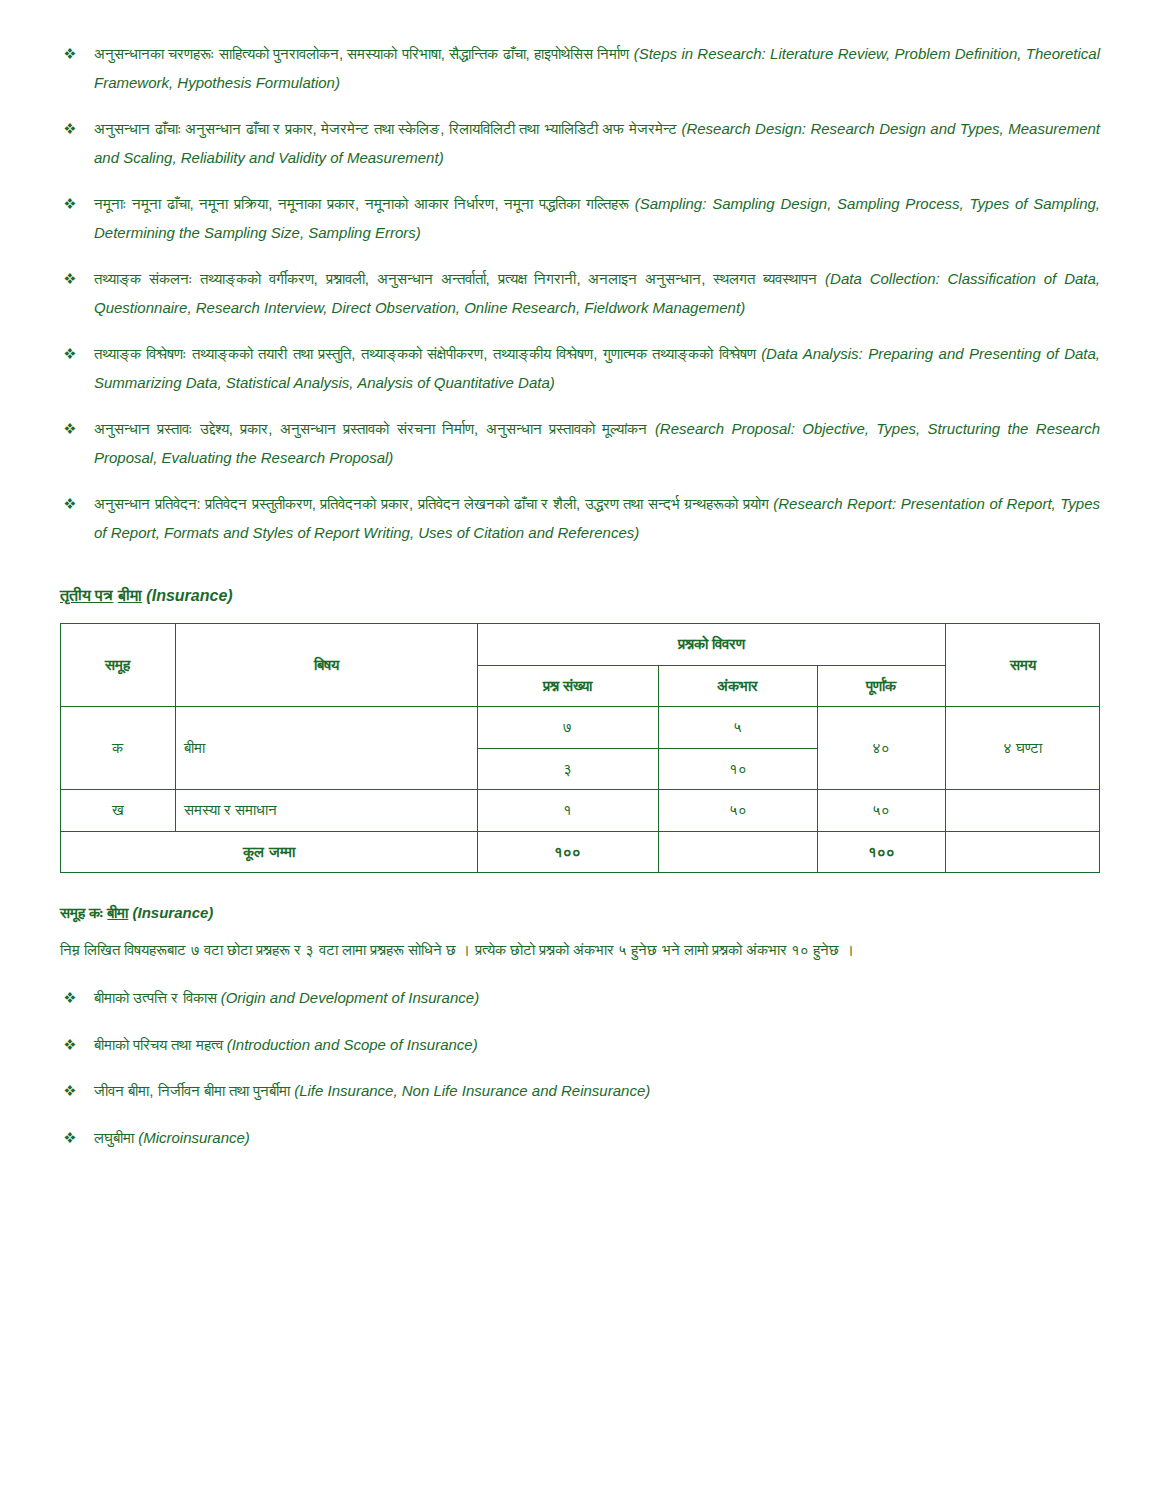अनुसन्धानका चरणहरूः साहित्यको पुनरावलोकन, समस्याको परिभाषा, सैद्धान्तिक ढाँचा, हाइपोथेसिस निर्माण (Steps in Research: Literature Review, Problem Definition, Theoretical Framework, Hypothesis Formulation)
अनुसन्धान ढाँचाः अनुसन्धान ढाँचा र प्रकार, मेजरमेन्ट तथा स्केलिङ, रिलायविलिटी तथा भ्यालिडिटी अफ मेजरमेन्ट (Research Design: Research Design and Types, Measurement and Scaling, Reliability and Validity of Measurement)
नमूनाः नमूना ढाँचा, नमूना प्रक्रिया, नमूनाका प्रकार, नमूनाको आकार निर्धारण, नमूना पद्धतिका गल्तिहरू (Sampling: Sampling Design, Sampling Process, Types of Sampling, Determining the Sampling Size, Sampling Errors)
तथ्याङ्क संकलनः तथ्याङ्कको वर्गीकरण, प्रश्नावली, अनुसन्धान अन्तर्वार्ता, प्रत्यक्ष निगरानी, अनलाइन अनुसन्धान, स्थलगत ब्यवस्थापन (Data Collection: Classification of Data, Questionnaire, Research Interview, Direct Observation, Online Research, Fieldwork Management)
तथ्याङ्क विश्लेषणः तथ्याङ्कको तयारी तथा प्रस्तुति, तथ्याङ्कको संक्षेपीकरण, तथ्याङ्कीय विश्लेषण, गुणात्मक तथ्याङ्कको विश्लेषण (Data Analysis: Preparing and Presenting of Data, Summarizing Data, Statistical Analysis, Analysis of Quantitative Data)
अनुसन्धान प्रस्तावः उद्देश्य, प्रकार, अनुसन्धान प्रस्तावको संरचना निर्माण, अनुसन्धान प्रस्तावको मूल्यांकन (Research Proposal: Objective, Types, Structuring the Research Proposal, Evaluating the Research Proposal)
अनुसन्धान प्रतिवेदन: प्रतिवेदन प्रस्तुतीकरण, प्रतिवेदनको प्रकार, प्रतिवेदन लेखनको ढाँचा र शैली, उद्धरण तथा सन्दर्भ ग्रन्थहरूको प्रयोग (Research Report: Presentation of Report, Types of Report, Formats and Styles of Report Writing, Uses of Citation and References)
तृतीय पत्र बीमा (Insurance)
| समूह | बिषय | प्रश्नको विवरण | समय |
| --- | --- | --- | --- |
| प्रश्न संख्या | अंकभार | पूर्णांक |
| क | बीमा | ७ | ५ | ४० | ४ घण्टा |
| ३ | १० |
| ख | समस्या र समाधान | १ | ५० | ५० | |
| कूल जम्मा | १०० | | १०० | |
समूह कः बीमा (Insurance)
निम्न लिखित विषयहरूबाट ७ वटा छोटा प्रश्नहरू र ३ वटा लामा प्रश्नहरू सोधिने छ । प्रत्येक छोटो प्रश्नको अंकभार ५ हुनेछ भने लामो प्रश्नको अंकभार १० हुनेछ ।
बीमाको उत्पत्ति र विकास (Origin and Development of Insurance)
बीमाको परिचय तथा महत्व (Introduction and Scope of Insurance)
जीवन बीमा, निर्जीवन बीमा तथा पुनर्बीमा (Life Insurance, Non Life Insurance and Reinsurance)
लघुबीमा (Microinsurance)